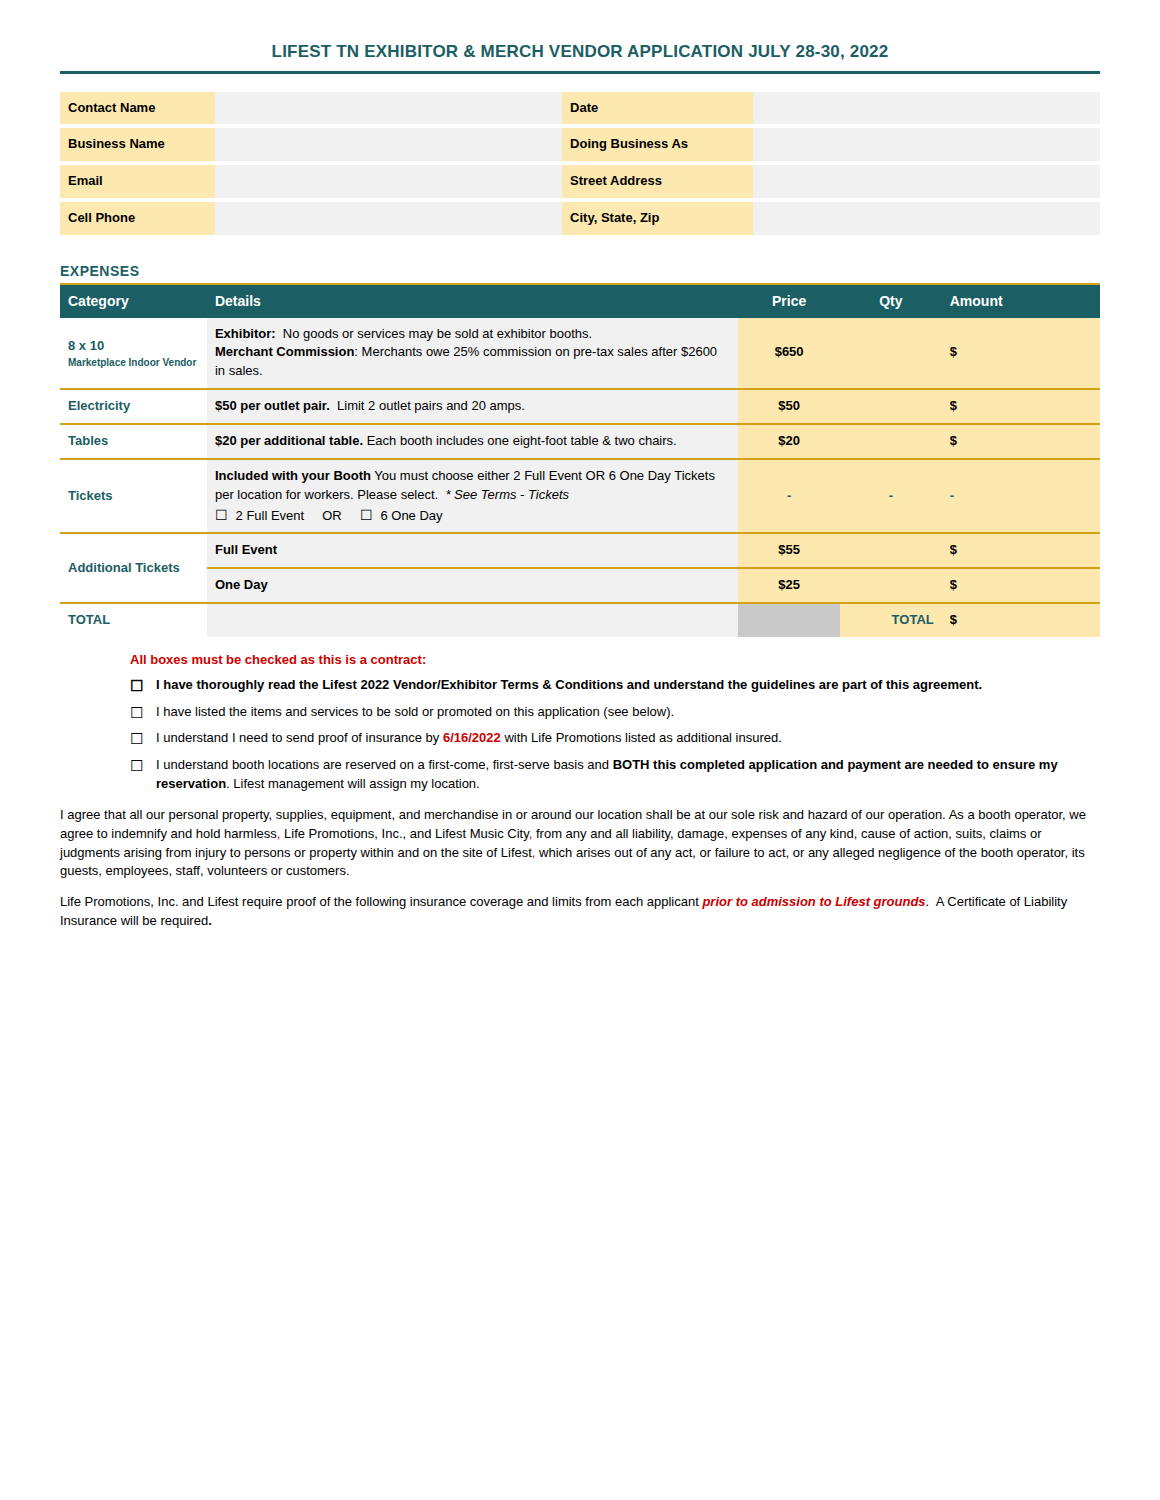LIFEST TN EXHIBITOR & MERCH VENDOR APPLICATION JULY 28-30, 2022
| Contact Name | | Date | |
| Business Name | | Doing Business As | |
| Email | | Street Address | |
| Cell Phone | | City, State, Zip | |
EXPENSES
| Category | Details | Price | Qty | Amount |
| --- | --- | --- | --- | --- |
| 8 x 10 Marketplace Indoor Vendor | Exhibitor: No goods or services may be sold at exhibitor booths. Merchant Commission : Merchants owe 25% commission on pre-tax sales after $2600 in sales. | $650 | | $ |
| Electricity | $50 per outlet pair. Limit 2 outlet pairs and 20 amps. | $50 | | $ |
| Tables | $20 per additional table. Each booth includes one eight-foot table & two chairs. | $20 | | $ |
| Tickets | Included with your Booth You must choose either 2 Full Event OR 6 One Day Tickets per location for workers. Please select. * See Terms - Tickets ☐ 2 Full Event OR ☐ 6 One Day | - | - | - |
| Additional Tickets | Full Event | $55 | | $ |
| One Day | $25 | | $ |
| TOTAL | | | TOTAL | $ |
All boxes must be checked as this is a contract:
I have thoroughly read the Lifest 2022 Vendor/Exhibitor Terms & Conditions and understand the guidelines are part of this agreement.
I have listed the items and services to be sold or promoted on this application (see below).
I understand I need to send proof of insurance by 6/16/2022 with Life Promotions listed as additional insured.
I understand booth locations are reserved on a first-come, first-serve basis and BOTH this completed application and payment are needed to ensure my reservation. Lifest management will assign my location.
I agree that all our personal property, supplies, equipment, and merchandise in or around our location shall be at our sole risk and hazard of our operation. As a booth operator, we agree to indemnify and hold harmless, Life Promotions, Inc., and Lifest Music City, from any and all liability, damage, expenses of any kind, cause of action, suits, claims or judgments arising from injury to persons or property within and on the site of Lifest, which arises out of any act, or failure to act, or any alleged negligence of the booth operator, its guests, employees, staff, volunteers or customers.
Life Promotions, Inc. and Lifest require proof of the following insurance coverage and limits from each applicant prior to admission to Lifest grounds. A Certificate of Liability Insurance will be required.